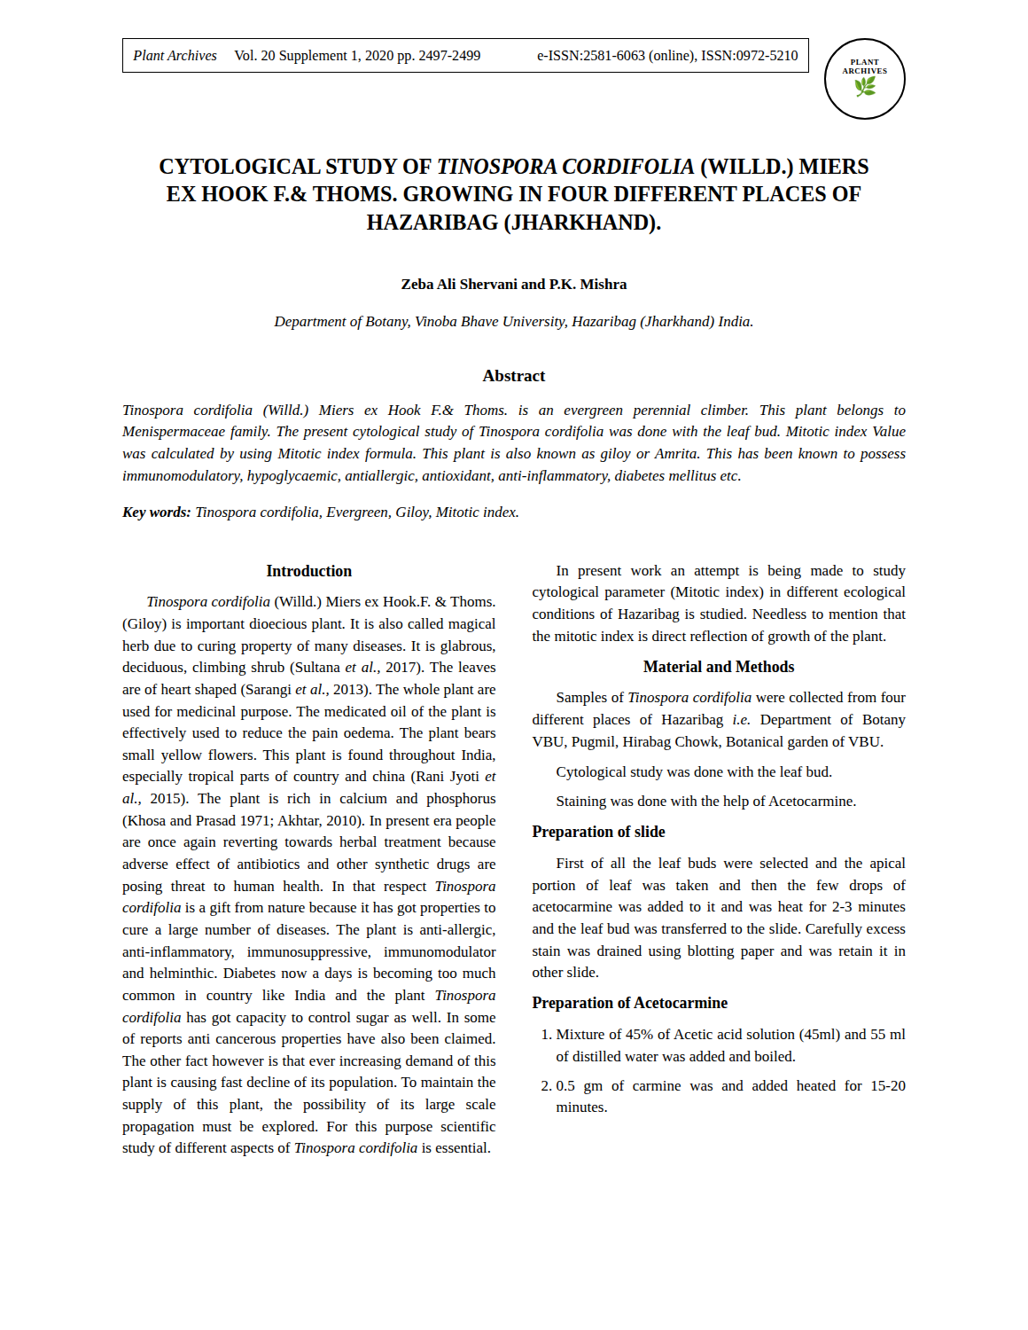Plant Archives Vol. 20 Supplement 1, 2020 pp. 2497-2499 e-ISSN:2581-6063 (online), ISSN:0972-5210
PLANT ARCHIVES 🌿
Cytological Study of Tinospora cordifolia (Willd.) Miers
ex Hook f.& Thoms. Growing in Four Different Places of
Hazaribag (Jharkhand).
Zeba Ali Shervani and P.K. Mishra
Department of Botany, Vinoba Bhave University, Hazaribag (Jharkhand) India.
Abstract
Tinospora cordifolia (Willd.) Miers ex Hook F.& Thoms. is an evergreen perennial climber. This plant belongs to Menispermaceae family. The present cytological study of Tinospora cordifolia was done with the leaf bud. Mitotic index Value was calculated by using Mitotic index formula. This plant is also known as giloy or Amrita. This has been known to possess immunomodulatory, hypoglycaemic, antiallergic, antioxidant, anti-inflammatory, diabetes mellitus etc.
Key words: Tinospora cordifolia, Evergreen, Giloy, Mitotic index.
Introduction
Tinospora cordifolia (Willd.) Miers ex Hook.F. & Thoms. (Giloy) is important dioecious plant. It is also called magical herb due to curing property of many diseases. It is glabrous, deciduous, climbing shrub (Sultana et al., 2017). The leaves are of heart shaped (Sarangi et al., 2013). The whole plant are used for medicinal purpose. The medicated oil of the plant is effectively used to reduce the pain oedema. The plant bears small yellow flowers. This plant is found throughout India, especially tropical parts of country and china (Rani Jyoti et al., 2015). The plant is rich in calcium and phosphorus (Khosa and Prasad 1971; Akhtar, 2010). In present era people are once again reverting towards herbal treatment because adverse effect of antibiotics and other synthetic drugs are posing threat to human health. In that respect Tinospora cordifolia is a gift from nature because it has got properties to cure a large number of diseases. The plant is anti-allergic, anti-inflammatory, immunosuppressive, immunomodulator and helminthic. Diabetes now a days is becoming too much common in country like India and the plant Tinospora cordifolia has got capacity to control sugar as well. In some of reports anti cancerous properties have also been claimed. The other fact however is that ever increasing demand of this plant is causing fast decline of its population. To maintain the supply of this plant, the possibility of its large scale propagation must be explored. For this purpose scientific study of different aspects of Tinospora cordifolia is essential.
In present work an attempt is being made to study cytological parameter (Mitotic index) in different ecological conditions of Hazaribag is studied. Needless to mention that the mitotic index is direct reflection of growth of the plant.
Material and Methods
Samples of Tinospora cordifolia were collected from four different places of Hazaribag i.e. Department of Botany VBU, Pugmil, Hirabag Chowk, Botanical garden of VBU.
Cytological study was done with the leaf bud.
Staining was done with the help of Acetocarmine.
Preparation of slide
First of all the leaf buds were selected and the apical portion of leaf was taken and then the few drops of acetocarmine was added to it and was heat for 2-3 minutes and the leaf bud was transferred to the slide. Carefully excess stain was drained using blotting paper and was retain it in other slide.
Preparation of Acetocarmine
Mixture of 45% of Acetic acid solution (45ml) and 55 ml of distilled water was added and boiled.
0.5 gm of carmine was and added heated for 15-20 minutes.